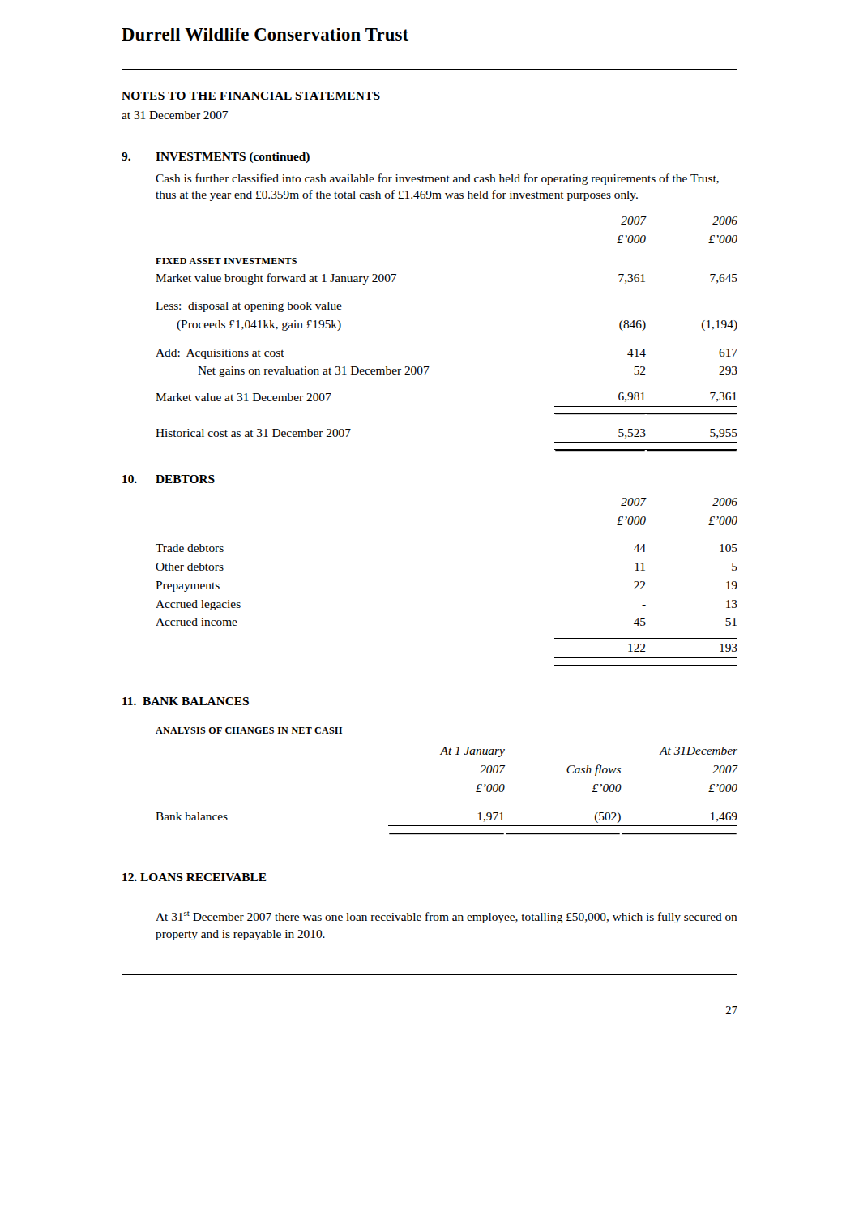Durrell Wildlife Conservation Trust
Notes to the Financial Statements
at 31 December 2007
9.
INVESTMENTS (continued)
Cash is further classified into cash available for investment and cash held for operating requirements of the Trust, thus at the year end £0.359m of the total cash of £1.469m was held for investment purposes only.
| | 2007 | 2006 |
| | £’000 | £’000 |
| Fixed asset investments | | |
| Market value brought forward at 1 January 2007 | 7,361 | 7,645 |
| Less: disposal at opening book value | | |
| (Proceeds £1,041kk, gain £195k) | (846) | (1,194) |
| Add: Acquisitions at cost | 414 | 617 |
| Net gains on revaluation at 31 December 2007 | 52 | 293 |
| Market value at 31 December 2007 | 6,981 | 7,361 |
| Historical cost as at 31 December 2007 | 5,523 | 5,955 |
10.
DEBTORS
| | 2007 | 2006 |
| | £’000 | £’000 |
| Trade debtors | 44 | 105 |
| Other debtors | 11 | 5 |
| Prepayments | 22 | 19 |
| Accrued legacies | - | 13 |
| Accrued income | 45 | 51 |
| | 122 | 193 |
11. BANK BALANCES
Analysis of changes in net cash
| | At 1 January | | At 31December |
| | 2007 | Cash flows | 2007 |
| | £’000 | £’000 | £’000 |
| Bank balances | 1,971 | (502) | 1,469 |
12. LOANS RECEIVABLE
At 31st December 2007 there was one loan receivable from an employee, totalling £50,000, which is fully secured on property and is repayable in 2010.
27